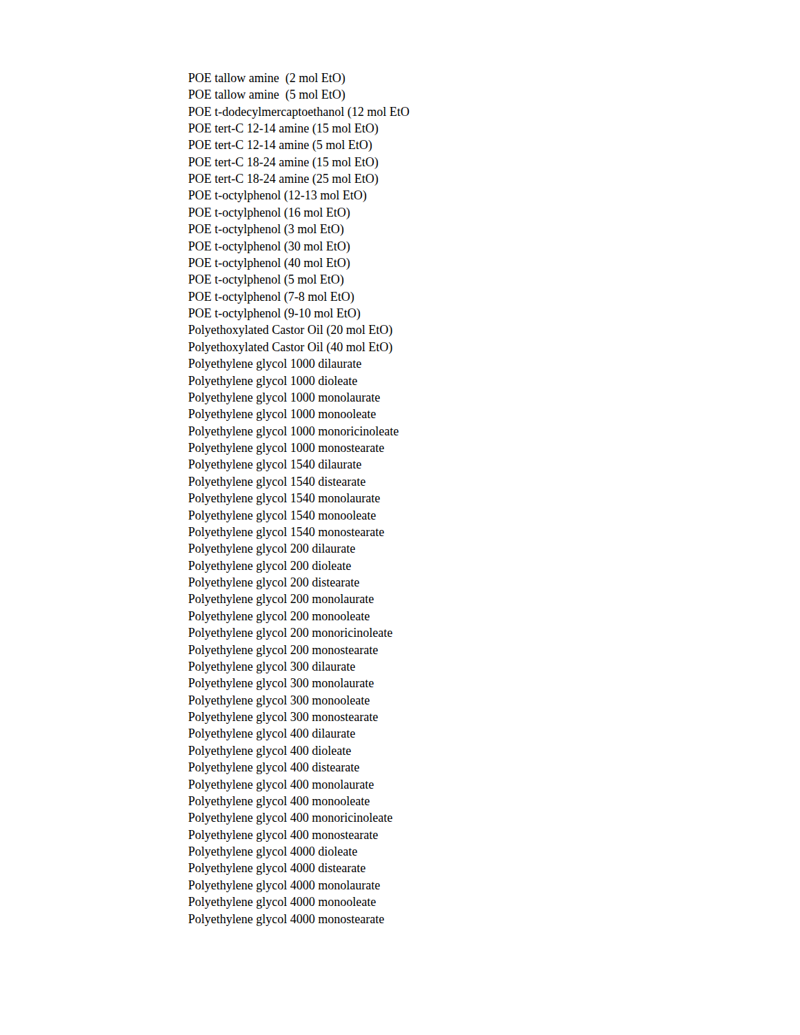POE tallow amine (2 mol EtO)
POE tallow amine (5 mol EtO)
POE t-dodecylmercaptoethanol (12 mol EtO
POE tert-C 12-14 amine (15 mol EtO)
POE tert-C 12-14 amine (5 mol EtO)
POE tert-C 18-24 amine (15 mol EtO)
POE tert-C 18-24 amine (25 mol EtO)
POE t-octylphenol (12-13 mol EtO)
POE t-octylphenol (16 mol EtO)
POE t-octylphenol (3 mol EtO)
POE t-octylphenol (30 mol EtO)
POE t-octylphenol (40 mol EtO)
POE t-octylphenol (5 mol EtO)
POE t-octylphenol (7-8 mol EtO)
POE t-octylphenol (9-10 mol EtO)
Polyethoxylated Castor Oil (20 mol EtO)
Polyethoxylated Castor Oil (40 mol EtO)
Polyethylene glycol 1000 dilaurate
Polyethylene glycol 1000 dioleate
Polyethylene glycol 1000 monolaurate
Polyethylene glycol 1000 monooleate
Polyethylene glycol 1000 monoricinoleate
Polyethylene glycol 1000 monostearate
Polyethylene glycol 1540 dilaurate
Polyethylene glycol 1540 distearate
Polyethylene glycol 1540 monolaurate
Polyethylene glycol 1540 monooleate
Polyethylene glycol 1540 monostearate
Polyethylene glycol 200 dilaurate
Polyethylene glycol 200 dioleate
Polyethylene glycol 200 distearate
Polyethylene glycol 200 monolaurate
Polyethylene glycol 200 monooleate
Polyethylene glycol 200 monoricinoleate
Polyethylene glycol 200 monostearate
Polyethylene glycol 300 dilaurate
Polyethylene glycol 300 monolaurate
Polyethylene glycol 300 monooleate
Polyethylene glycol 300 monostearate
Polyethylene glycol 400 dilaurate
Polyethylene glycol 400 dioleate
Polyethylene glycol 400 distearate
Polyethylene glycol 400 monolaurate
Polyethylene glycol 400 monooleate
Polyethylene glycol 400 monoricinoleate
Polyethylene glycol 400 monostearate
Polyethylene glycol 4000 dioleate
Polyethylene glycol 4000 distearate
Polyethylene glycol 4000 monolaurate
Polyethylene glycol 4000 monooleate
Polyethylene glycol 4000 monostearate